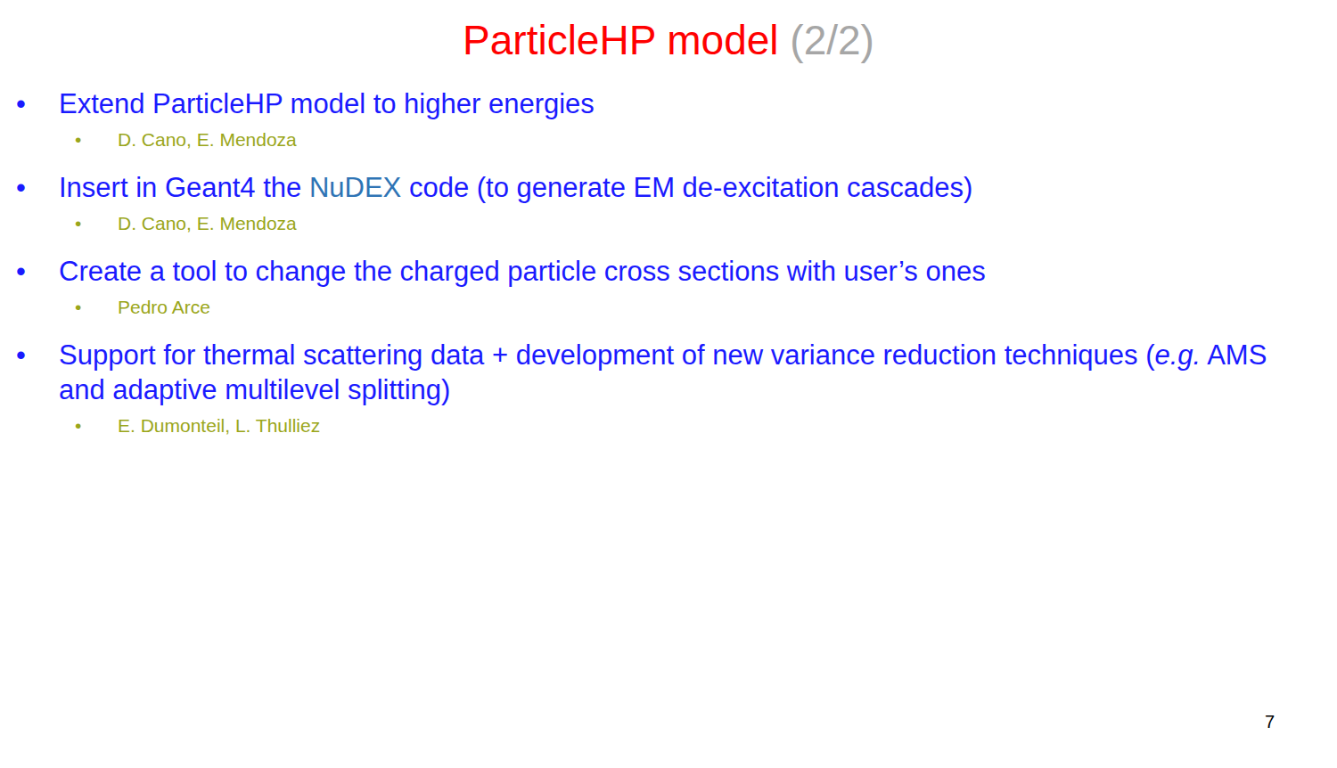ParticleHP model (2/2)
Extend ParticleHP model to higher energies
D. Cano, E. Mendoza
Insert in Geant4 the NuDEX code (to generate EM de-excitation cascades)
D. Cano, E. Mendoza
Create a tool to change the charged particle cross sections with user’s ones
Pedro Arce
Support for thermal scattering data + development of new variance reduction techniques (e.g. AMS and adaptive multilevel splitting)
E. Dumonteil, L. Thulliez
7